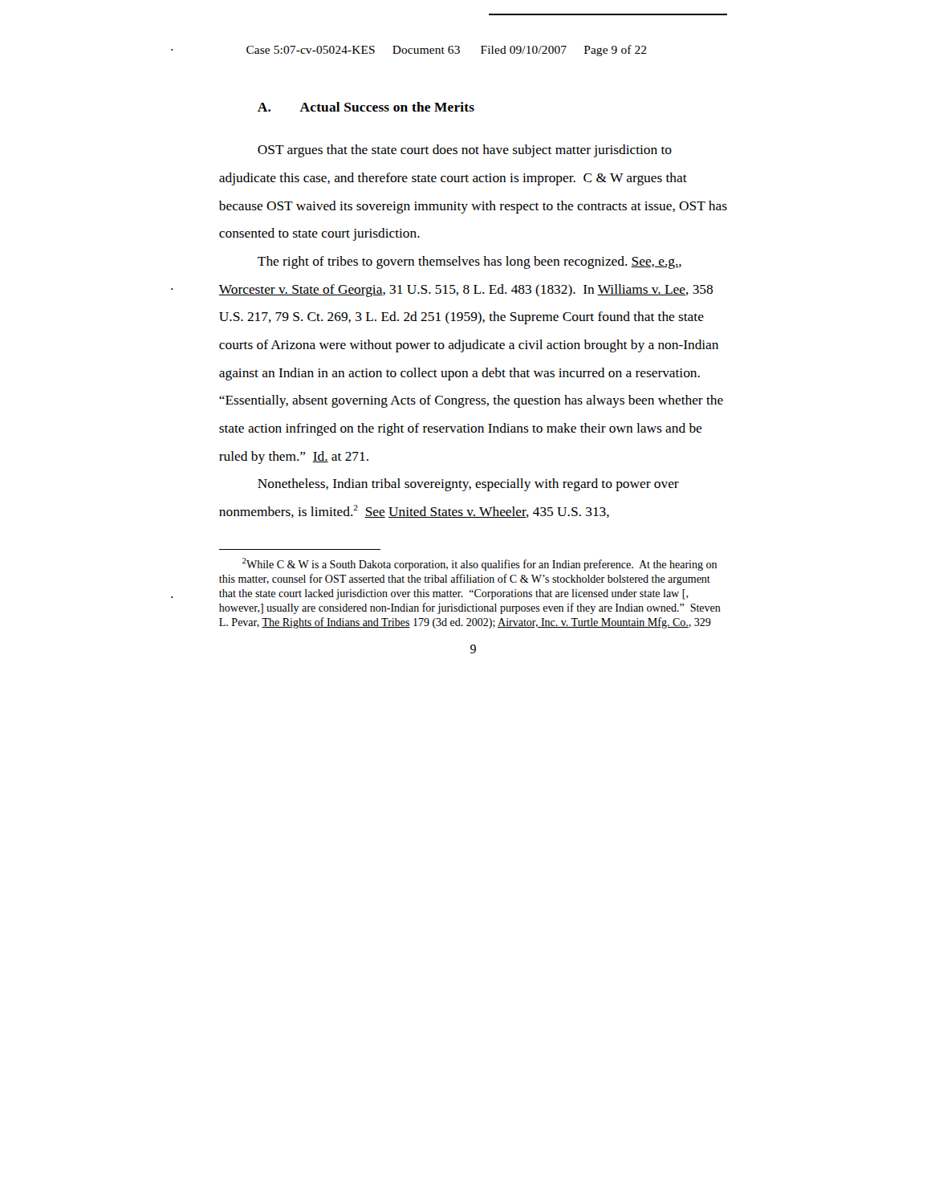. . .
Case 5:07-cv-05024-KES Document 63 Filed 09/10/2007 Page 9 of 22
A. Actual Success on the Merits
OST argues that the state court does not have subject matter jurisdiction to adjudicate this case, and therefore state court action is improper. C & W argues that because OST waived its sovereign immunity with respect to the contracts at issue, OST has consented to state court jurisdiction.
The right of tribes to govern themselves has long been recognized. See, e.g., Worcester v. State of Georgia, 31 U.S. 515, 8 L. Ed. 483 (1832). In Williams v. Lee, 358 U.S. 217, 79 S. Ct. 269, 3 L. Ed. 2d 251 (1959), the Supreme Court found that the state courts of Arizona were without power to adjudicate a civil action brought by a non-Indian against an Indian in an action to collect upon a debt that was incurred on a reservation. “Essentially, absent governing Acts of Congress, the question has always been whether the state action infringed on the right of reservation Indians to make their own laws and be ruled by them.” Id. at 271.
Nonetheless, Indian tribal sovereignty, especially with regard to power over nonmembers, is limited.2 See United States v. Wheeler, 435 U.S. 313,
2While C & W is a South Dakota corporation, it also qualifies for an Indian preference. At the hearing on this matter, counsel for OST asserted that the tribal affiliation of C & W’s stockholder bolstered the argument that the state court lacked jurisdiction over this matter. “Corporations that are licensed under state law [, however,] usually are considered non-Indian for jurisdictional purposes even if they are Indian owned.” Steven L. Pevar, The Rights of Indians and Tribes 179 (3d ed. 2002); Airvator, Inc. v. Turtle Mountain Mfg. Co., 329
9